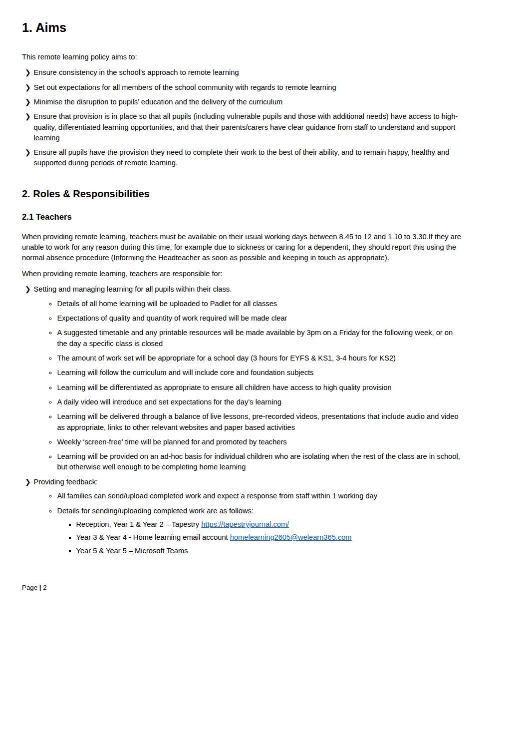1. Aims
This remote learning policy aims to:
Ensure consistency in the school’s approach to remote learning
Set out expectations for all members of the school community with regards to remote learning
Minimise the disruption to pupils’ education and the delivery of the curriculum
Ensure that provision is in place so that all pupils (including vulnerable pupils and those with additional needs) have access to high-quality, differentiated learning opportunities, and that their parents/carers have clear guidance from staff to understand and support learning
Ensure all pupils have the provision they need to complete their work to the best of their ability, and to remain happy, healthy and supported during periods of remote learning.
2. Roles & Responsibilities
2.1 Teachers
When providing remote learning, teachers must be available on their usual working days between 8.45 to 12 and 1.10 to 3.30.If they are unable to work for any reason during this time, for example due to sickness or caring for a dependent, they should report this using the normal absence procedure (Informing the Headteacher as soon as possible and keeping in touch as appropriate).
When providing remote learning, teachers are responsible for:
Setting and managing learning for all pupils within their class.
Details of all home learning will be uploaded to Padlet for all classes
Expectations of quality and quantity of work required will be made clear
A suggested timetable and any printable resources will be made available by 3pm on a Friday for the following week, or on the day a specific class is closed
The amount of work set will be appropriate for a school day (3 hours for EYFS & KS1, 3-4 hours for KS2)
Learning will follow the curriculum and will include core and foundation subjects
Learning will be differentiated as appropriate to ensure all children have access to high quality provision
A daily video will introduce and set expectations for the day’s learning
Learning will be delivered through a balance of live lessons, pre-recorded videos, presentations that include audio and video as appropriate, links to other relevant websites and paper based activities
Weekly ‘screen-free’ time will be planned for and promoted by teachers
Learning will be provided on an ad-hoc basis for individual children who are isolating when the rest of the class are in school, but otherwise well enough to be completing home learning
Providing feedback:
All families can send/upload completed work and expect a response from staff within 1 working day
Details for sending/uploading completed work are as follows:
Reception, Year 1 & Year 2 – Tapestry https://tapestryjournal.com/
Year 3 & Year 4 - Home learning email account homelearning2605@welearn365.com
Year 5 & Year 5 – Microsoft Teams
Page | 2